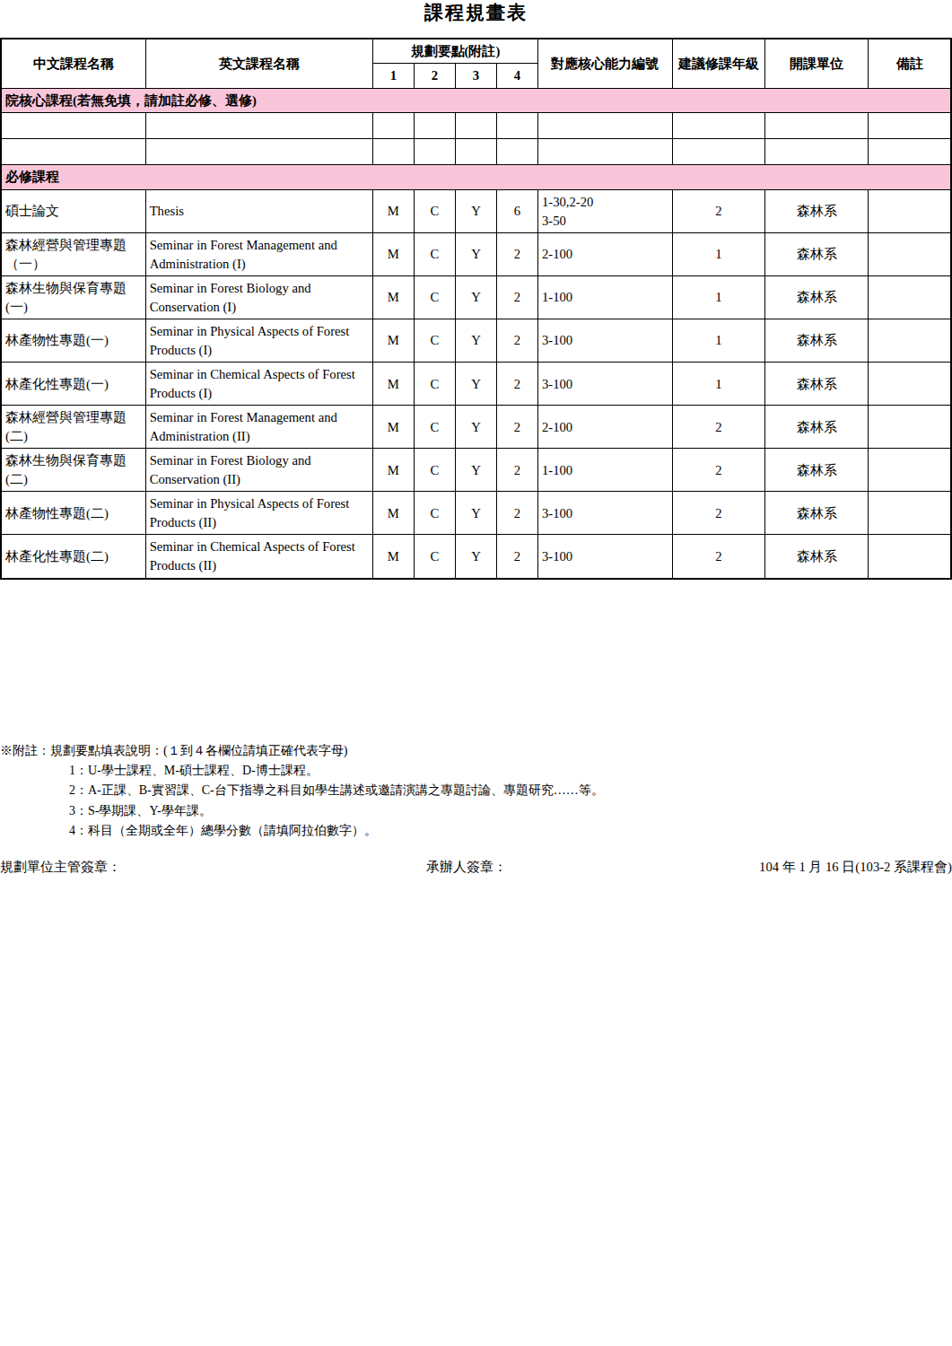課程規畫表
| 中文課程名稱 | 英文課程名稱 | 規劃要點(附註) | 對應核心能力編號 | 建議修課年級 | 開課單位 | 備註 |
| --- | --- | --- | --- | --- | --- | --- |
| 1 | 2 | 3 | 4 |
| 院核心課程(若無免填，請加註必修、選修) |
| 必修課程 |
| 碩士論文 | Thesis | M | C | Y | 6 | 1-30,2-20 3-50 | 2 | 森林系 | |
| 森林經營與管理專題（一） | Seminar in Forest Management and Administration (I) | M | C | Y | 2 | 2-100 | 1 | 森林系 | |
| 森林生物與保育專題(一) | Seminar in Forest Biology and Conservation (I) | M | C | Y | 2 | 1-100 | 1 | 森林系 | |
| 林產物性專題(一) | Seminar in Physical Aspects of Forest Products (I) | M | C | Y | 2 | 3-100 | 1 | 森林系 | |
| 林產化性專題(一) | Seminar in Chemical Aspects of Forest Products (I) | M | C | Y | 2 | 3-100 | 1 | 森林系 | |
| 森林經營與管理專題(二) | Seminar in Forest Management and Administration (II) | M | C | Y | 2 | 2-100 | 2 | 森林系 | |
| 森林生物與保育專題(二) | Seminar in Forest Biology and Conservation (II) | M | C | Y | 2 | 1-100 | 2 | 森林系 | |
| 林產物性專題(二) | Seminar in Physical Aspects of Forest Products (II) | M | C | Y | 2 | 3-100 | 2 | 森林系 | |
| 林產化性專題(二) | Seminar in Chemical Aspects of Forest Products (II) | M | C | Y | 2 | 3-100 | 2 | 森林系 | |
※附註：規劃要點填表說明：(１到４各欄位請填正確代表字母)
1：U-學士課程、M-碩士課程、D-博士課程。
2：A-正課、B-實習課、C-台下指導之科目如學生講述或邀請演講之專題討論、專題研究……等。
3：S-學期課、Y-學年課。
4：科目（全期或全年）總學分數（請填阿拉伯數字）。
規劃單位主管簽章： 承辦人簽章： 104 年 1 月 16 日(103-2 系課程會)